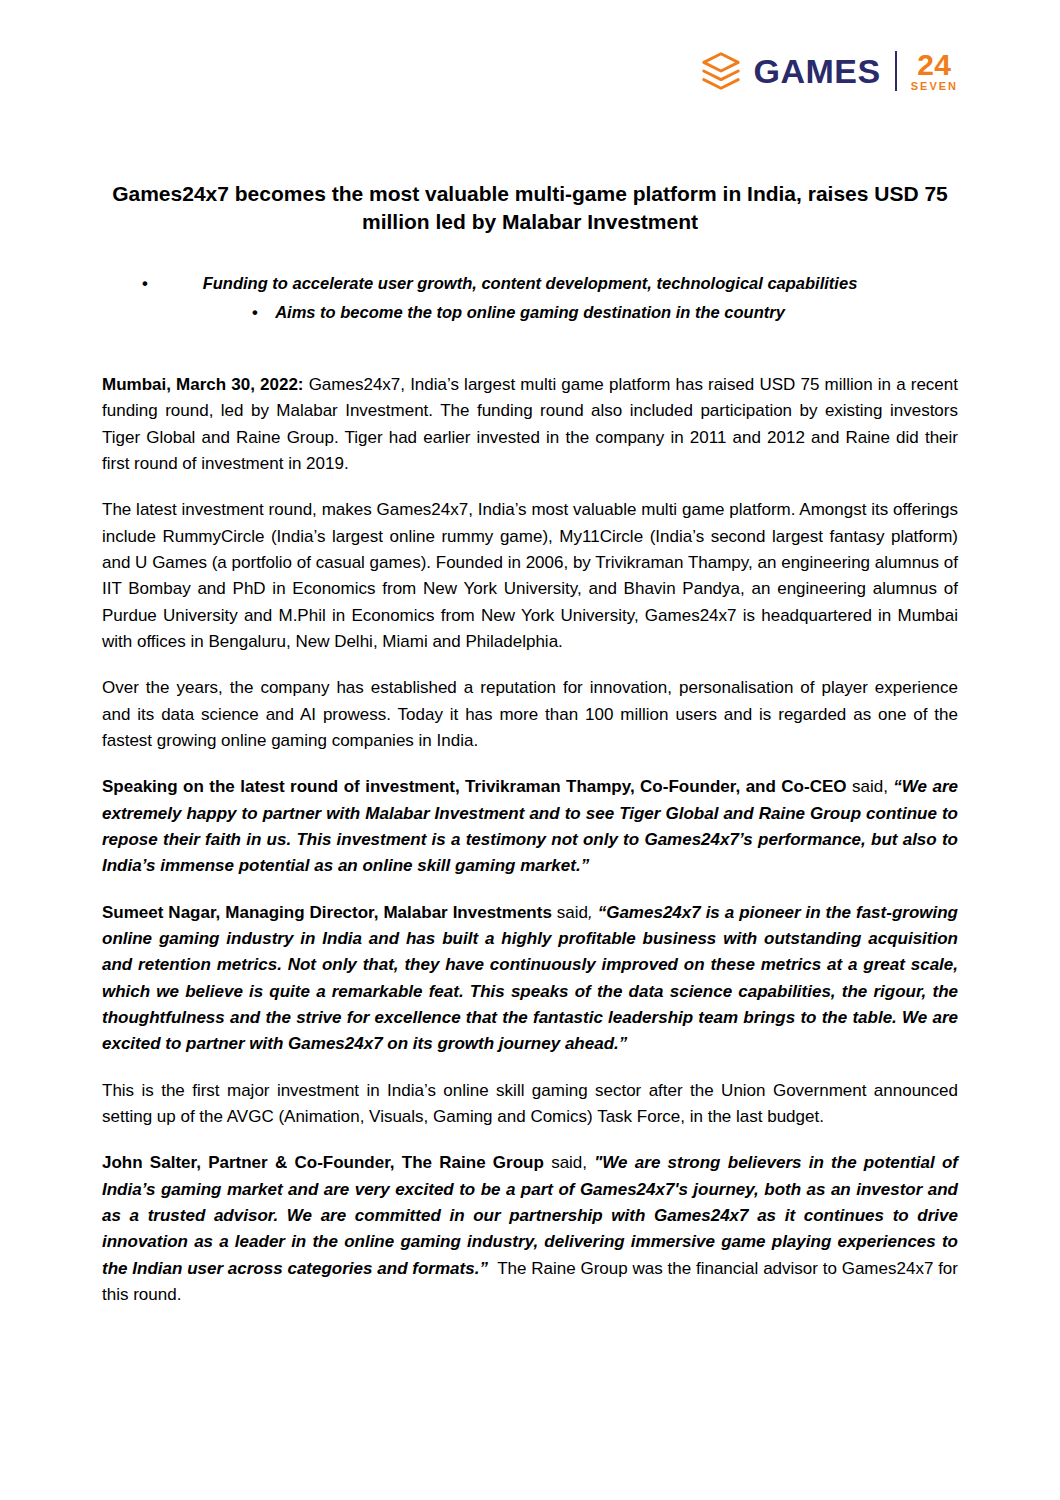GAMES 24 SEVEN
Games24x7 becomes the most valuable multi-game platform in India, raises USD 75 million led by Malabar Investment
Funding to accelerate user growth, content development, technological capabilities
Aims to become the top online gaming destination in the country
Mumbai, March 30, 2022: Games24x7, India’s largest multi game platform has raised USD 75 million in a recent funding round, led by Malabar Investment. The funding round also included participation by existing investors Tiger Global and Raine Group. Tiger had earlier invested in the company in 2011 and 2012 and Raine did their first round of investment in 2019.
The latest investment round, makes Games24x7, India’s most valuable multi game platform. Amongst its offerings include RummyCircle (India’s largest online rummy game), My11Circle (India’s second largest fantasy platform) and U Games (a portfolio of casual games). Founded in 2006, by Trivikraman Thampy, an engineering alumnus of IIT Bombay and PhD in Economics from New York University, and Bhavin Pandya, an engineering alumnus of Purdue University and M.Phil in Economics from New York University, Games24x7 is headquartered in Mumbai with offices in Bengaluru, New Delhi, Miami and Philadelphia.
Over the years, the company has established a reputation for innovation, personalisation of player experience and its data science and AI prowess. Today it has more than 100 million users and is regarded as one of the fastest growing online gaming companies in India.
Speaking on the latest round of investment, Trivikraman Thampy, Co-Founder, and Co-CEO said, “We are extremely happy to partner with Malabar Investment and to see Tiger Global and Raine Group continue to repose their faith in us. This investment is a testimony not only to Games24x7’s performance, but also to India’s immense potential as an online skill gaming market.”
Sumeet Nagar, Managing Director, Malabar Investments said, “Games24x7 is a pioneer in the fast-growing online gaming industry in India and has built a highly profitable business with outstanding acquisition and retention metrics. Not only that, they have continuously improved on these metrics at a great scale, which we believe is quite a remarkable feat. This speaks of the data science capabilities, the rigour, the thoughtfulness and the strive for excellence that the fantastic leadership team brings to the table. We are excited to partner with Games24x7 on its growth journey ahead.”
This is the first major investment in India’s online skill gaming sector after the Union Government announced setting up of the AVGC (Animation, Visuals, Gaming and Comics) Task Force, in the last budget.
John Salter, Partner & Co-Founder, The Raine Group said, "We are strong believers in the potential of India’s gaming market and are very excited to be a part of Games24x7's journey, both as an investor and as a trusted advisor. We are committed in our partnership with Games24x7 as it continues to drive innovation as a leader in the online gaming industry, delivering immersive game playing experiences to the Indian user across categories and formats.” The Raine Group was the financial advisor to Games24x7 for this round.